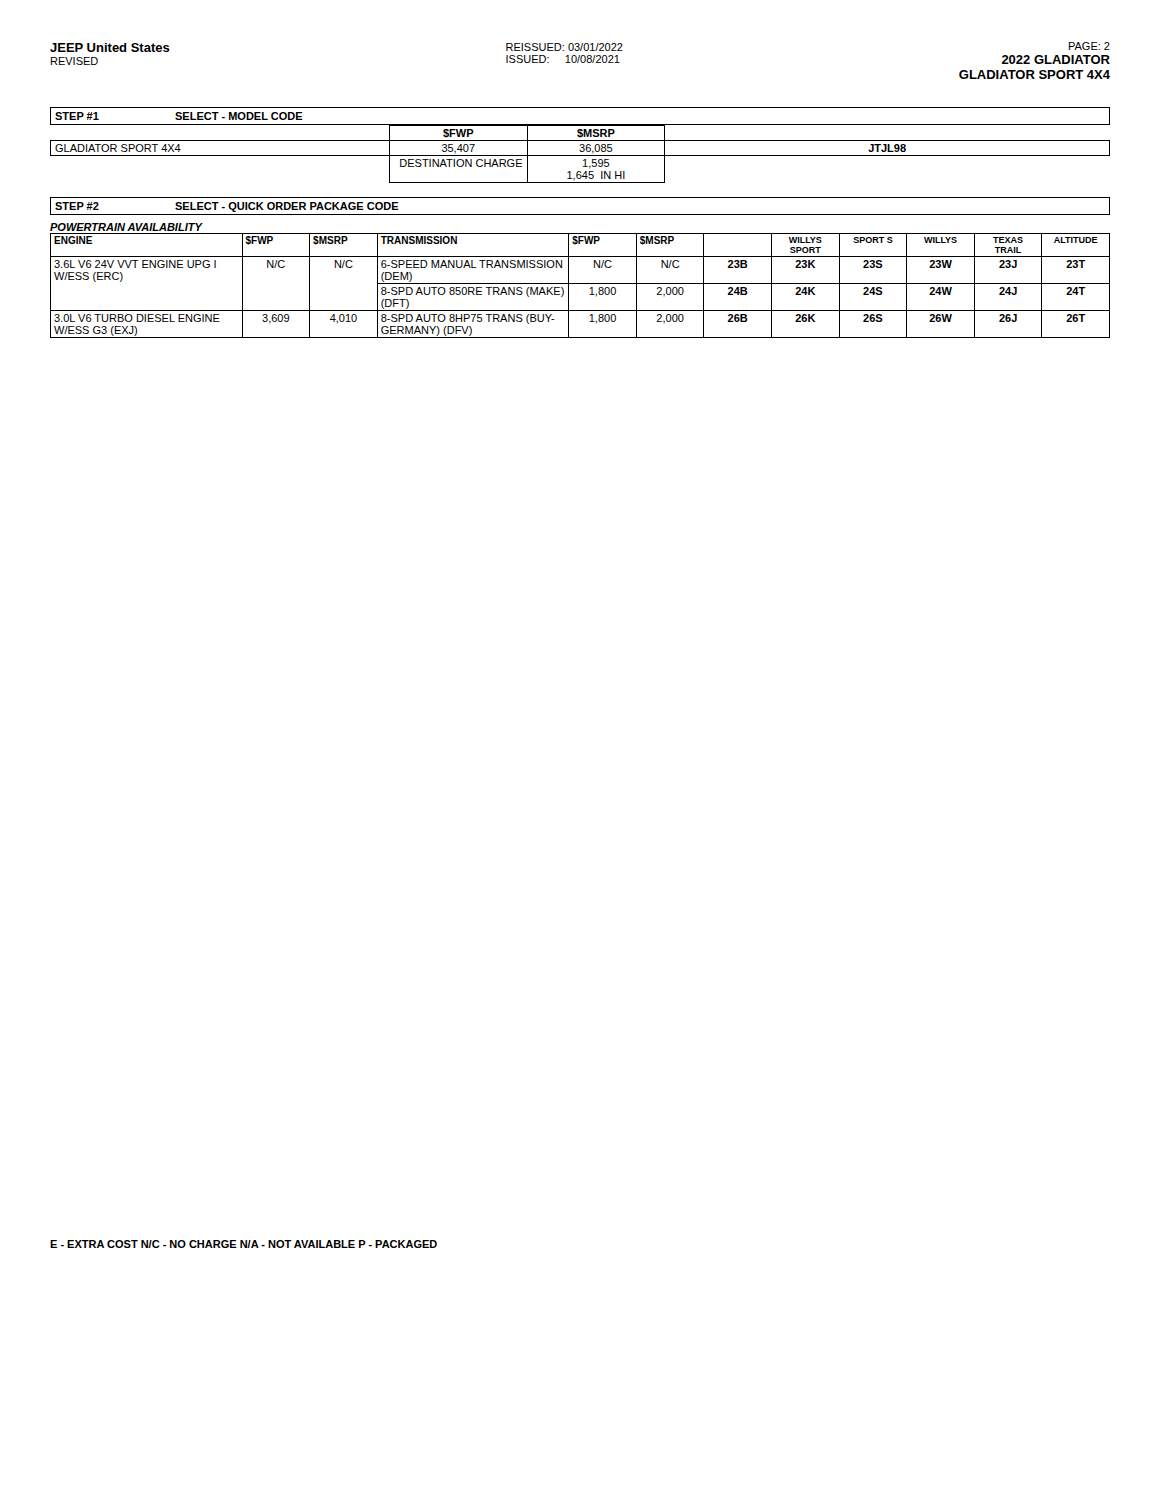JEEP United States
REVISED
REISSUED: 03/01/2022
ISSUED: 10/08/2021
PAGE: 2
2022 GLADIATOR
GLADIATOR SPORT 4X4
STEP #1 SELECT - MODEL CODE
| | $FWP | $MSRP | |
| GLADIATOR SPORT 4X4 | 35,407 | 36,085 | JTJL98 |
| | DESTINATION CHARGE | 1,595 1,645 IN HI | |
STEP #2 SELECT - QUICK ORDER PACKAGE CODE
POWERTRAIN AVAILABILITY
| ENGINE | $FWP | $MSRP | TRANSMISSION | $FWP | $MSRP | | WILLYS SPORT | SPORT S | WILLYS | TEXAS TRAIL | ALTITUDE |
| --- | --- | --- | --- | --- | --- | --- | --- | --- | --- | --- | --- |
| 3.6L V6 24V VVT ENGINE UPG I W/ESS (ERC) | N/C | N/C | 6-SPEED MANUAL TRANSMISSION (DEM) | N/C | N/C | 23B | 23K | 23S | 23W | 23J | 23T |
| 8-SPD AUTO 850RE TRANS (MAKE) (DFT) | 1,800 | 2,000 | 24B | 24K | 24S | 24W | 24J | 24T |
| 3.0L V6 TURBO DIESEL ENGINE W/ESS G3 (EXJ) | 3,609 | 4,010 | 8-SPD AUTO 8HP75 TRANS (BUY-GERMANY) (DFV) | 1,800 | 2,000 | 26B | 26K | 26S | 26W | 26J | 26T |
E - EXTRA COST N/C - NO CHARGE N/A - NOT AVAILABLE P - PACKAGED